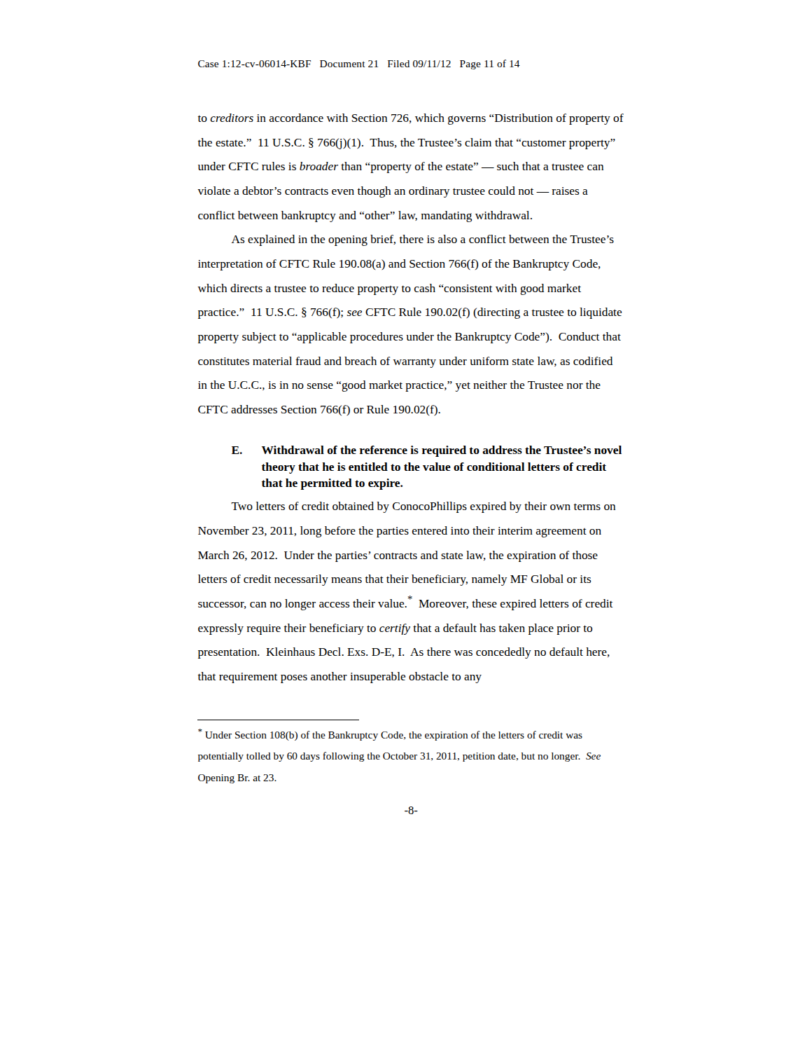Case 1:12-cv-06014-KBF Document 21 Filed 09/11/12 Page 11 of 14
to creditors in accordance with Section 726, which governs “Distribution of property of the estate.” 11 U.S.C. § 766(j)(1). Thus, the Trustee’s claim that “customer property” under CFTC rules is broader than “property of the estate” — such that a trustee can violate a debtor’s contracts even though an ordinary trustee could not — raises a conflict between bankruptcy and “other” law, mandating withdrawal.
As explained in the opening brief, there is also a conflict between the Trustee’s interpretation of CFTC Rule 190.08(a) and Section 766(f) of the Bankruptcy Code, which directs a trustee to reduce property to cash “consistent with good market practice.” 11 U.S.C. § 766(f); see CFTC Rule 190.02(f) (directing a trustee to liquidate property subject to “applicable procedures under the Bankruptcy Code”). Conduct that constitutes material fraud and breach of warranty under uniform state law, as codified in the U.C.C., is in no sense “good market practice,” yet neither the Trustee nor the CFTC addresses Section 766(f) or Rule 190.02(f).
E.
Withdrawal of the reference is required to address the Trustee’s novel theory that he is entitled to the value of conditional letters of credit that he permitted to expire.
Two letters of credit obtained by ConocoPhillips expired by their own terms on November 23, 2011, long before the parties entered into their interim agreement on March 26, 2012. Under the parties’ contracts and state law, the expiration of those letters of credit necessarily means that their beneficiary, namely MF Global or its successor, can no longer access their value.* Moreover, these expired letters of credit expressly require their beneficiary to certify that a default has taken place prior to presentation. Kleinhaus Decl. Exs. D-E, I. As there was concededly no default here, that requirement poses another insuperable obstacle to any
* Under Section 108(b) of the Bankruptcy Code, the expiration of the letters of credit was potentially tolled by 60 days following the October 31, 2011, petition date, but no longer. See Opening Br. at 23.
-8-